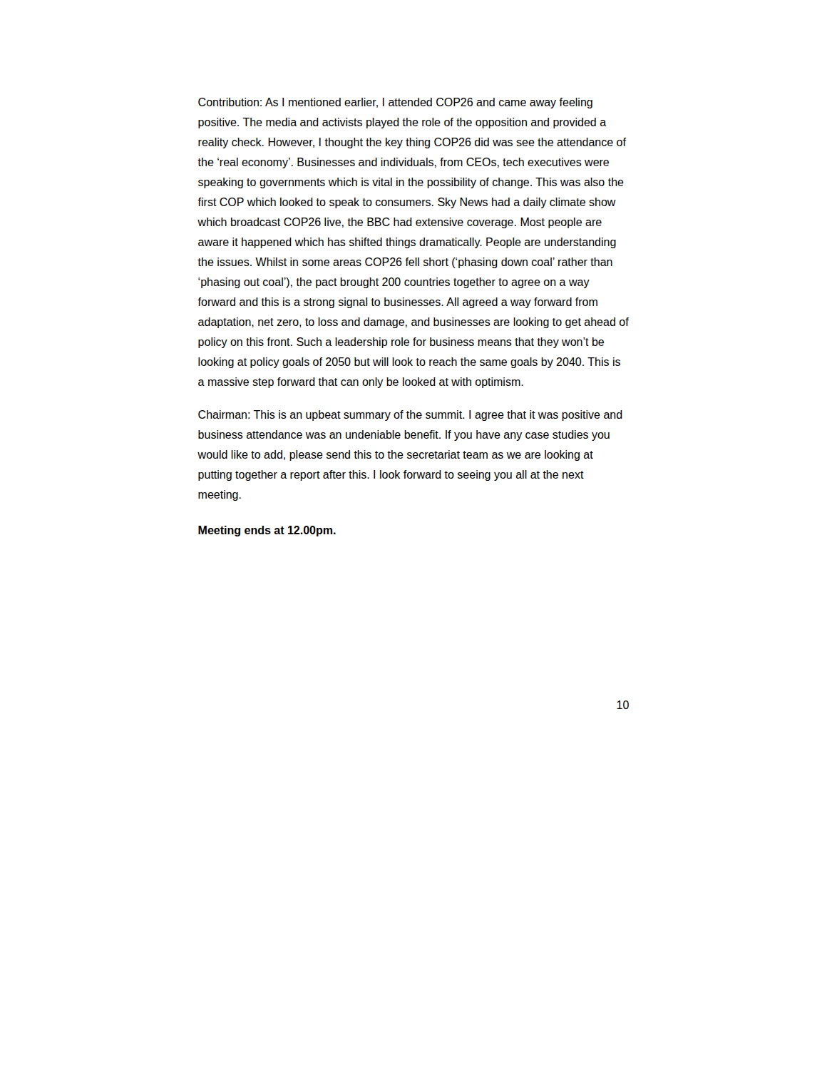Contribution: As I mentioned earlier, I attended COP26 and came away feeling positive. The media and activists played the role of the opposition and provided a reality check. However, I thought the key thing COP26 did was see the attendance of the ‘real economy’. Businesses and individuals, from CEOs, tech executives were speaking to governments which is vital in the possibility of change. This was also the first COP which looked to speak to consumers. Sky News had a daily climate show which broadcast COP26 live, the BBC had extensive coverage. Most people are aware it happened which has shifted things dramatically. People are understanding the issues. Whilst in some areas COP26 fell short (‘phasing down coal’ rather than ‘phasing out coal’), the pact brought 200 countries together to agree on a way forward and this is a strong signal to businesses. All agreed a way forward from adaptation, net zero, to loss and damage, and businesses are looking to get ahead of policy on this front. Such a leadership role for business means that they won’t be looking at policy goals of 2050 but will look to reach the same goals by 2040. This is a massive step forward that can only be looked at with optimism.
Chairman: This is an upbeat summary of the summit. I agree that it was positive and business attendance was an undeniable benefit. If you have any case studies you would like to add, please send this to the secretariat team as we are looking at putting together a report after this. I look forward to seeing you all at the next meeting.
Meeting ends at 12.00pm.
10